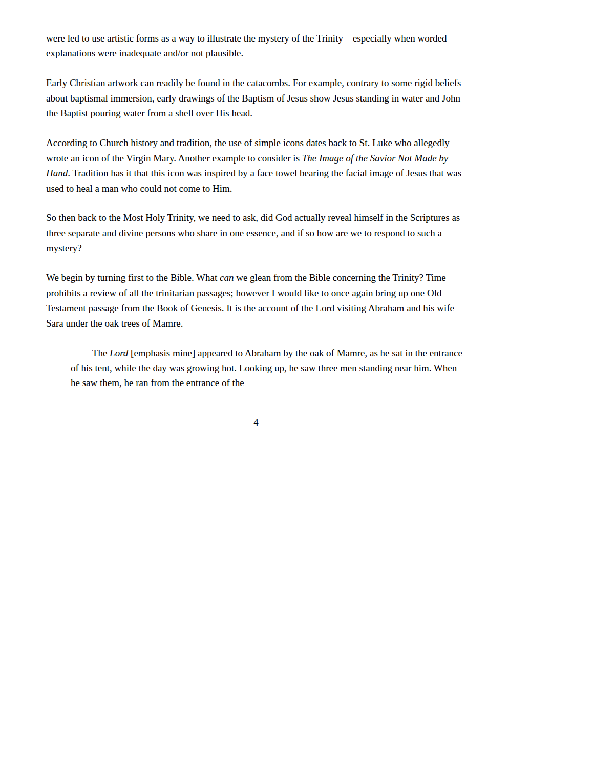were led to use artistic forms as a way to illustrate the mystery of the Trinity – especially when worded explanations were inadequate and/or not plausible.
Early Christian artwork can readily be found in the catacombs. For example, contrary to some rigid beliefs about baptismal immersion, early drawings of the Baptism of Jesus show Jesus standing in water and John the Baptist pouring water from a shell over His head.
According to Church history and tradition, the use of simple icons dates back to St. Luke who allegedly wrote an icon of the Virgin Mary. Another example to consider is The Image of the Savior Not Made by Hand. Tradition has it that this icon was inspired by a face towel bearing the facial image of Jesus that was used to heal a man who could not come to Him.
So then back to the Most Holy Trinity, we need to ask, did God actually reveal himself in the Scriptures as three separate and divine persons who share in one essence, and if so how are we to respond to such a mystery?
We begin by turning first to the Bible. What can we glean from the Bible concerning the Trinity? Time prohibits a review of all the trinitarian passages; however I would like to once again bring up one Old Testament passage from the Book of Genesis. It is the account of the Lord visiting Abraham and his wife Sara under the oak trees of Mamre.
The Lord [emphasis mine] appeared to Abraham by the oak of Mamre, as he sat in the entrance of his tent, while the day was growing hot. Looking up, he saw three men standing near him. When he saw them, he ran from the entrance of the
4